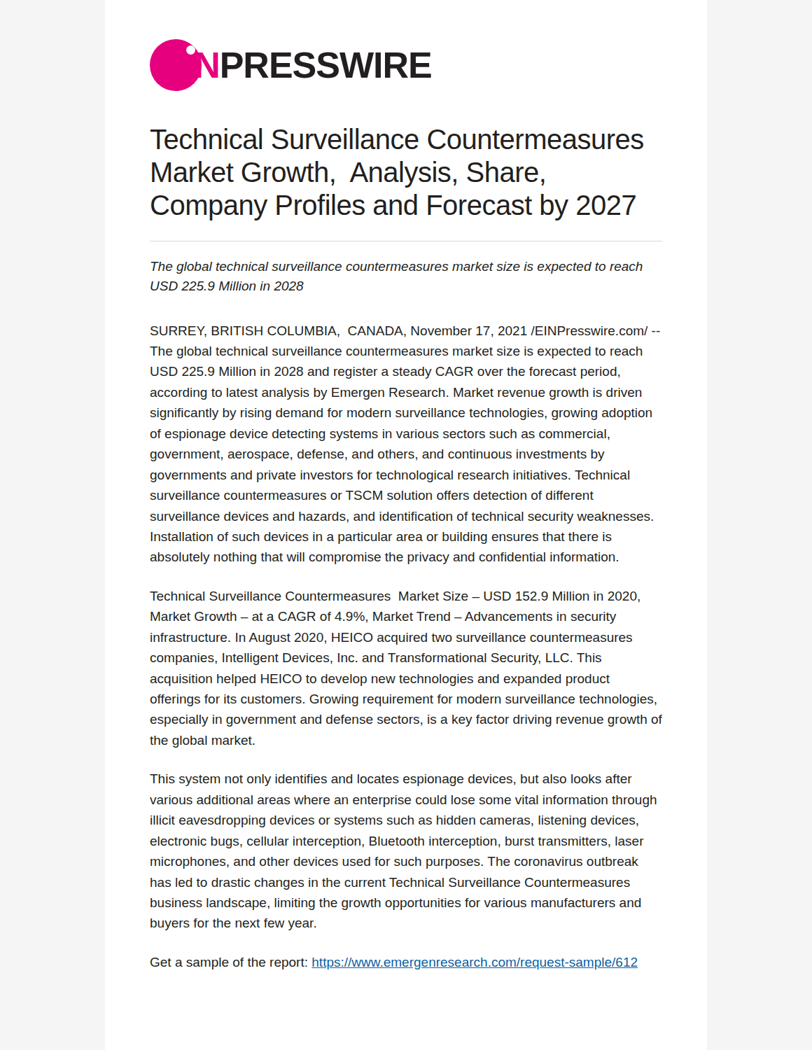EIN PRESSWIRE
Technical Surveillance Countermeasures Market Growth, Analysis, Share, Company Profiles and Forecast by 2027
The global technical surveillance countermeasures market size is expected to reach USD 225.9 Million in 2028
SURREY, BRITISH COLUMBIA, CANADA, November 17, 2021 /EINPresswire.com/ -- The global technical surveillance countermeasures market size is expected to reach USD 225.9 Million in 2028 and register a steady CAGR over the forecast period, according to latest analysis by Emergen Research. Market revenue growth is driven significantly by rising demand for modern surveillance technologies, growing adoption of espionage device detecting systems in various sectors such as commercial, government, aerospace, defense, and others, and continuous investments by governments and private investors for technological research initiatives. Technical surveillance countermeasures or TSCM solution offers detection of different surveillance devices and hazards, and identification of technical security weaknesses. Installation of such devices in a particular area or building ensures that there is absolutely nothing that will compromise the privacy and confidential information.
Technical Surveillance Countermeasures Market Size – USD 152.9 Million in 2020, Market Growth – at a CAGR of 4.9%, Market Trend – Advancements in security infrastructure. In August 2020, HEICO acquired two surveillance countermeasures companies, Intelligent Devices, Inc. and Transformational Security, LLC. This acquisition helped HEICO to develop new technologies and expanded product offerings for its customers. Growing requirement for modern surveillance technologies, especially in government and defense sectors, is a key factor driving revenue growth of the global market.
This system not only identifies and locates espionage devices, but also looks after various additional areas where an enterprise could lose some vital information through illicit eavesdropping devices or systems such as hidden cameras, listening devices, electronic bugs, cellular interception, Bluetooth interception, burst transmitters, laser microphones, and other devices used for such purposes. The coronavirus outbreak has led to drastic changes in the current Technical Surveillance Countermeasures business landscape, limiting the growth opportunities for various manufacturers and buyers for the next few year.
Get a sample of the report: https://www.emergenresearch.com/request-sample/612